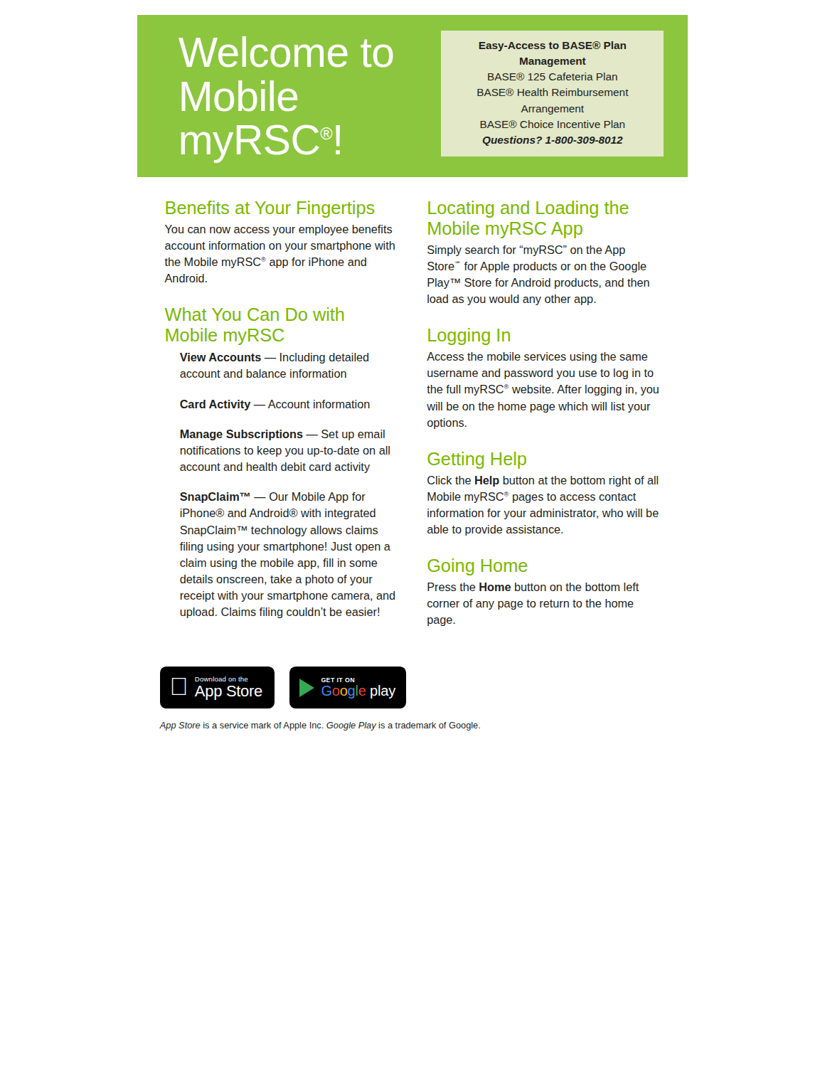Welcome to
Mobile myRSC®!
Easy-Access to BASE® Plan Management
BASE® 125 Cafeteria Plan
BASE® Health Reimbursement Arrangement
BASE® Choice Incentive Plan
Questions? 1-800-309-8012
Benefits at Your Fingertips
You can now access your employee benefits account information on your smartphone with the Mobile myRSC® app for iPhone and Android.
What You Can Do with
Mobile myRSC
View Accounts — Including detailed account and balance information
Card Activity — Account information
Manage Subscriptions — Set up email notifications to keep you up-to-date on all account and health debit card activity
SnapClaim™ — Our Mobile App for iPhone® and Android® with integrated SnapClaim™ technology allows claims filing using your smartphone! Just open a claim using the mobile app, fill in some details onscreen, take a photo of your receipt with your smartphone camera, and upload. Claims filing couldn’t be easier!
Locating and Loading the Mobile myRSC App
Simply search for “myRSC” on the App Store℠ for Apple products or on the Google Play™ Store for Android products, and then load as you would any other app.
Logging In
Access the mobile services using the same username and password you use to log in to the full myRSC® website. After logging in, you will be on the home page which will list your options.
Getting Help
Click the Help button at the bottom right of all Mobile myRSC® pages to access contact information for your administrator, who will be able to provide assistance.
Going Home
Press the Home button on the bottom left corner of any page to return to the home page.
 Download on the App Store
GET IT ON Google play
App Store is a service mark of Apple Inc. Google Play is a trademark of Google.